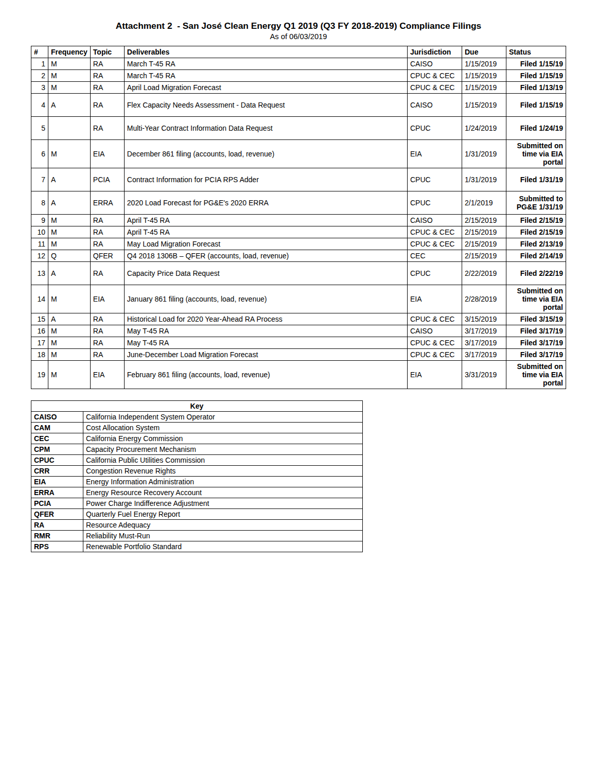Attachment 2 - San José Clean Energy Q1 2019 (Q3 FY 2018-2019) Compliance Filings
As of 06/03/2019
| # | Frequency | Topic | Deliverables | Jurisdiction | Due | Status |
| --- | --- | --- | --- | --- | --- | --- |
| 1 | M | RA | March T-45 RA | CAISO | 1/15/2019 | Filed 1/15/19 |
| 2 | M | RA | March T-45 RA | CPUC & CEC | 1/15/2019 | Filed 1/15/19 |
| 3 | M | RA | April Load Migration Forecast | CPUC & CEC | 1/15/2019 | Filed 1/13/19 |
| 4 | A | RA | Flex Capacity Needs Assessment - Data Request | CAISO | 1/15/2019 | Filed 1/15/19 |
| 5 | | RA | Multi-Year Contract Information Data Request | CPUC | 1/24/2019 | Filed 1/24/19 |
| 6 | M | EIA | December 861 filing (accounts, load, revenue) | EIA | 1/31/2019 | Submitted on time via EIA portal |
| 7 | A | PCIA | Contract Information for PCIA RPS Adder | CPUC | 1/31/2019 | Filed 1/31/19 |
| 8 | A | ERRA | 2020 Load Forecast for PG&E's 2020 ERRA | CPUC | 2/1/2019 | Submitted to PG&E 1/31/19 |
| 9 | M | RA | April T-45 RA | CAISO | 2/15/2019 | Filed 2/15/19 |
| 10 | M | RA | April T-45 RA | CPUC & CEC | 2/15/2019 | Filed 2/15/19 |
| 11 | M | RA | May Load Migration Forecast | CPUC & CEC | 2/15/2019 | Filed 2/13/19 |
| 12 | Q | QFER | Q4 2018 1306B – QFER (accounts, load, revenue) | CEC | 2/15/2019 | Filed 2/14/19 |
| 13 | A | RA | Capacity Price Data Request | CPUC | 2/22/2019 | Filed 2/22/19 |
| 14 | M | EIA | January 861 filing (accounts, load, revenue) | EIA | 2/28/2019 | Submitted on time via EIA portal |
| 15 | A | RA | Historical Load for 2020 Year-Ahead RA Process | CPUC & CEC | 3/15/2019 | Filed 3/15/19 |
| 16 | M | RA | May T-45 RA | CAISO | 3/17/2019 | Filed 3/17/19 |
| 17 | M | RA | May T-45 RA | CPUC & CEC | 3/17/2019 | Filed 3/17/19 |
| 18 | M | RA | June-December Load Migration Forecast | CPUC & CEC | 3/17/2019 | Filed 3/17/19 |
| 19 | M | EIA | February 861 filing (accounts, load, revenue) | EIA | 3/31/2019 | Submitted on time via EIA portal |
| Key |
| --- |
| CAISO | California Independent System Operator |
| CAM | Cost Allocation System |
| CEC | California Energy Commission |
| CPM | Capacity Procurement Mechanism |
| CPUC | California Public Utilities Commission |
| CRR | Congestion Revenue Rights |
| EIA | Energy Information Administration |
| ERRA | Energy Resource Recovery Account |
| PCIA | Power Charge Indifference Adjustment |
| QFER | Quarterly Fuel Energy Report |
| RA | Resource Adequacy |
| RMR | Reliability Must-Run |
| RPS | Renewable Portfolio Standard |